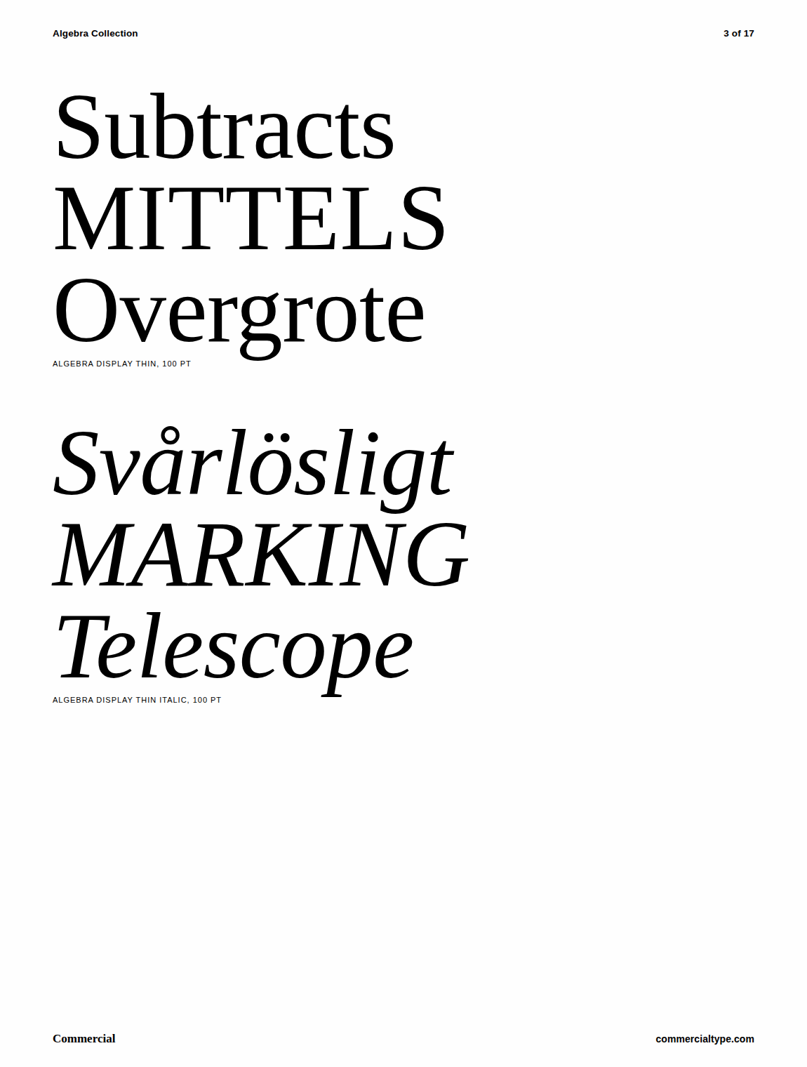Algebra Collection 3 of 17
Subtracts MITTELS Overgrote
Algebra Display Thin, 100 pt
Svårlösligt MARKING Telescope
Algebra Display Thin Italic, 100 pt
Commercial commercialtype.com